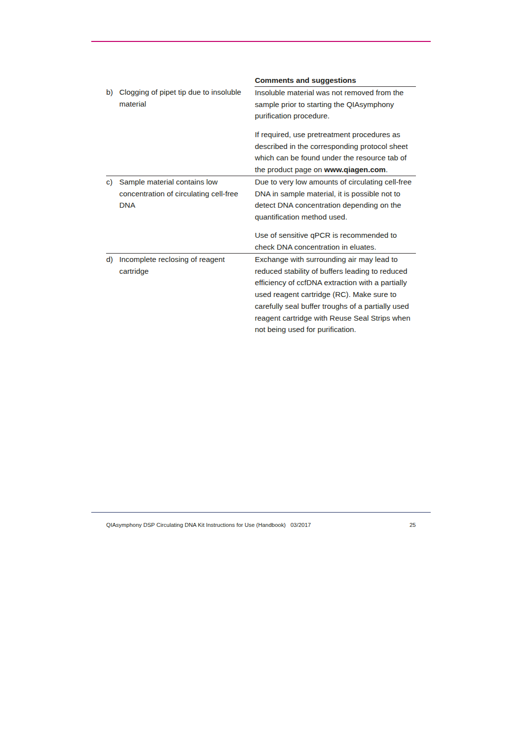| | Comments and suggestions |
| b) Clogging of pipet tip due to insoluble material | Insoluble material was not removed from the sample prior to starting the QIAsymphony purification procedure. If required, use pretreatment procedures as described in the corresponding protocol sheet which can be found under the resource tab of the product page on www.qiagen.com . |
| c) Sample material contains low concentration of circulating cell-free DNA | Due to very low amounts of circulating cell-free DNA in sample material, it is possible not to detect DNA concentration depending on the quantification method used. Use of sensitive qPCR is recommended to check DNA concentration in eluates. |
| d) Incomplete reclosing of reagent cartridge | Exchange with surrounding air may lead to reduced stability of buffers leading to reduced efficiency of ccfDNA extraction with a partially used reagent cartridge (RC). Make sure to carefully seal buffer troughs of a partially used reagent cartridge with Reuse Seal Strips when not being used for purification. |
QIAsymphony DSP Circulating DNA Kit Instructions for Use (Handbook) 03/2017 25